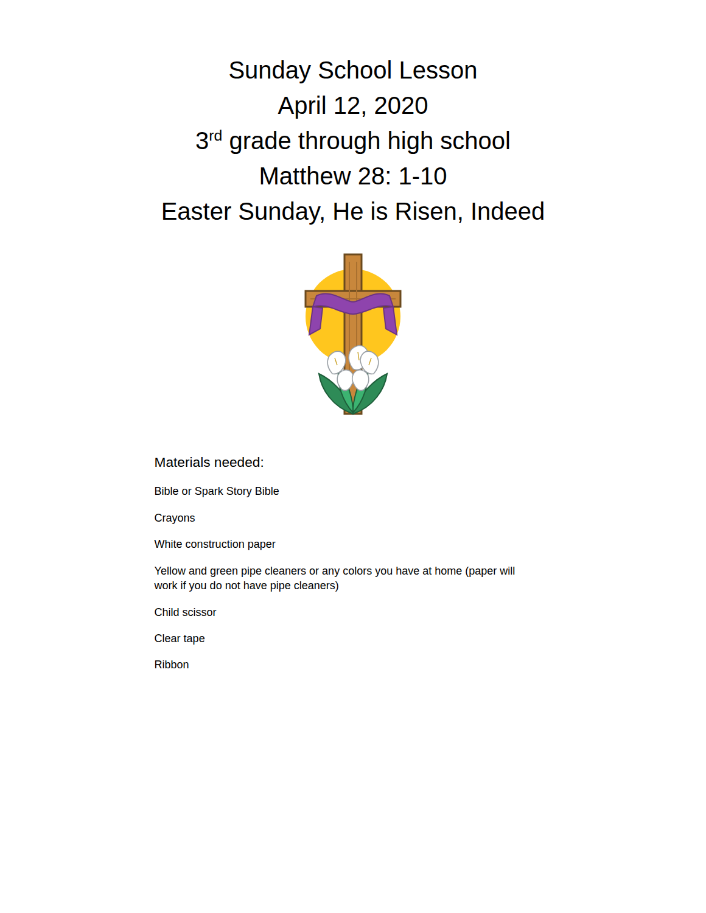Sunday School Lesson April 12, 2020 3rd grade through high school Matthew 28: 1-10 Easter Sunday, He is Risen, Indeed
Materials needed:
Bible or Spark Story Bible
Crayons
White construction paper
Yellow and green pipe cleaners or any colors you have at home (paper will work if you do not have pipe cleaners)
Child scissor
Clear tape
Ribbon